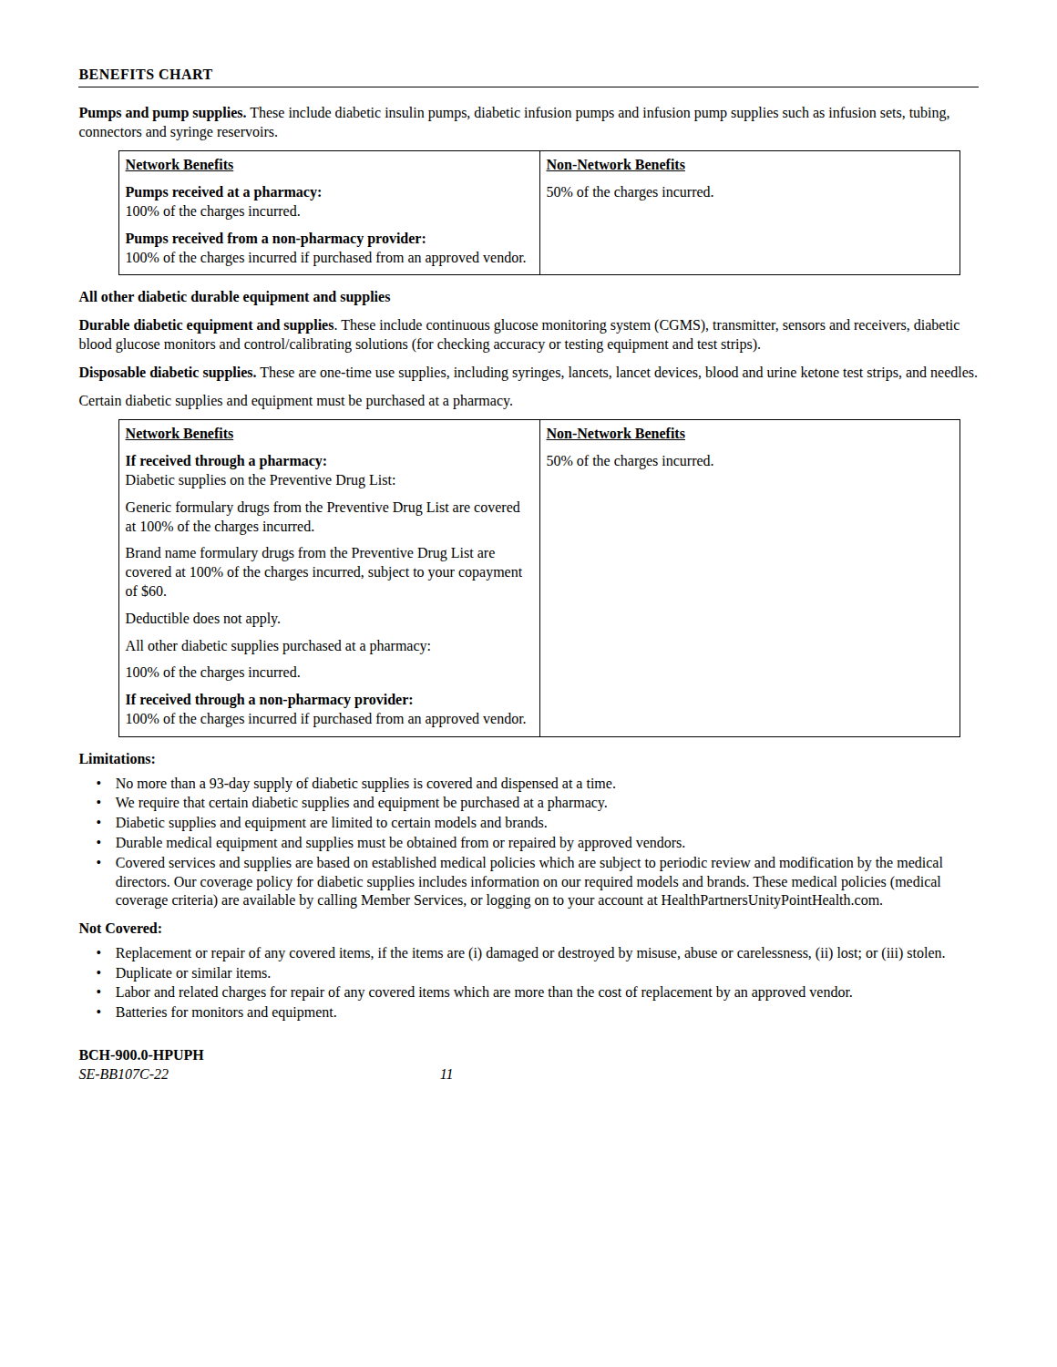BENEFITS CHART
Pumps and pump supplies. These include diabetic insulin pumps, diabetic infusion pumps and infusion pump supplies such as infusion sets, tubing, connectors and syringe reservoirs.
| Network Benefits Pumps received at a pharmacy: 100% of the charges incurred. Pumps received from a non-pharmacy provider: 100% of the charges incurred if purchased from an approved vendor. | Non-Network Benefits 50% of the charges incurred. |
All other diabetic durable equipment and supplies
Durable diabetic equipment and supplies. These include continuous glucose monitoring system (CGMS), transmitter, sensors and receivers, diabetic blood glucose monitors and control/calibrating solutions (for checking accuracy or testing equipment and test strips).
Disposable diabetic supplies. These are one-time use supplies, including syringes, lancets, lancet devices, blood and urine ketone test strips, and needles.
Certain diabetic supplies and equipment must be purchased at a pharmacy.
| Network Benefits If received through a pharmacy: Diabetic supplies on the Preventive Drug List: Generic formulary drugs from the Preventive Drug List are covered at 100% of the charges incurred. Brand name formulary drugs from the Preventive Drug List are covered at 100% of the charges incurred, subject to your copayment of $60. Deductible does not apply. All other diabetic supplies purchased at a pharmacy: 100% of the charges incurred. If received through a non-pharmacy provider: 100% of the charges incurred if purchased from an approved vendor. | Non-Network Benefits 50% of the charges incurred. |
Limitations:
No more than a 93-day supply of diabetic supplies is covered and dispensed at a time.
We require that certain diabetic supplies and equipment be purchased at a pharmacy.
Diabetic supplies and equipment are limited to certain models and brands.
Durable medical equipment and supplies must be obtained from or repaired by approved vendors.
Covered services and supplies are based on established medical policies which are subject to periodic review and modification by the medical directors. Our coverage policy for diabetic supplies includes information on our required models and brands. These medical policies (medical coverage criteria) are available by calling Member Services, or logging on to your account at HealthPartnersUnityPointHealth.com.
Not Covered:
Replacement or repair of any covered items, if the items are (i) damaged or destroyed by misuse, abuse or carelessness, (ii) lost; or (iii) stolen.
Duplicate or similar items.
Labor and related charges for repair of any covered items which are more than the cost of replacement by an approved vendor.
Batteries for monitors and equipment.
BCH-900.0-HPUPH
SE-BB107C-2211